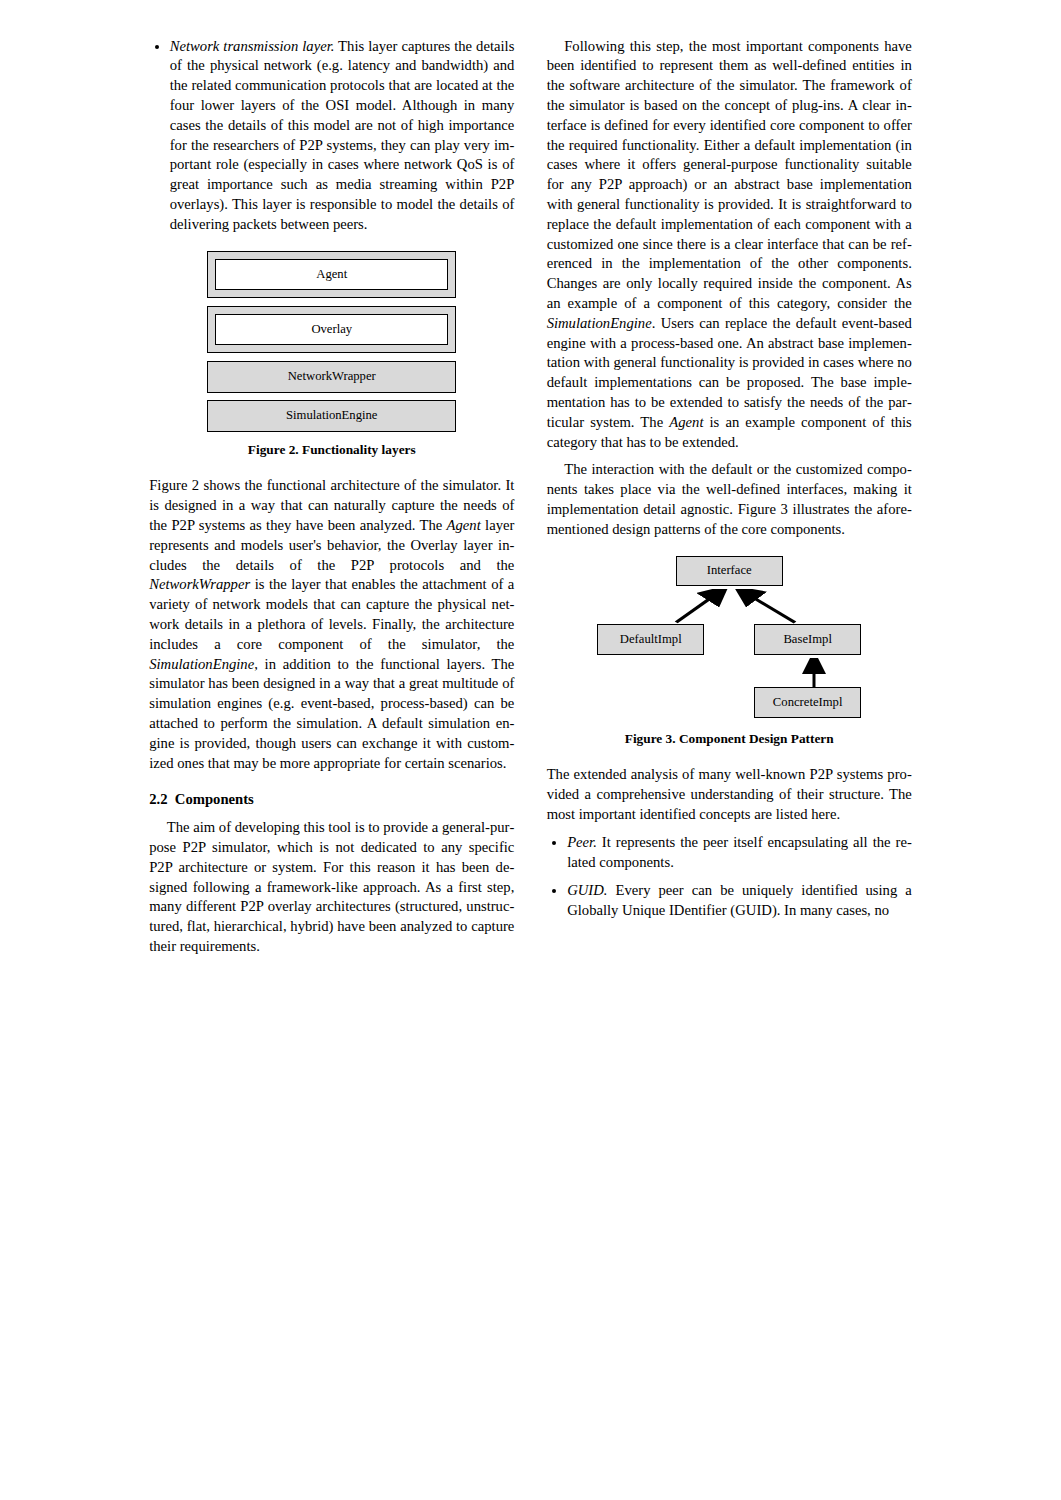Network transmission layer. This layer captures the details of the physical network (e.g. latency and bandwidth) and the related communication protocols that are located at the four lower layers of the OSI model. Although in many cases the details of this model are not of high importance for the researchers of P2P systems, they can play very important role (especially in cases where network QoS is of great importance such as media streaming within P2P overlays). This layer is responsible to model the details of delivering packets between peers.
Agent
Overlay
NetworkWrapper
SimulationEngine
Figure 2. Functionality layers
Figure 2 shows the functional architecture of the simulator. It is designed in a way that can naturally capture the needs of the P2P systems as they have been analyzed. The Agent layer represents and models user's behavior, the Overlay layer includes the details of the P2P protocols and the NetworkWrapper is the layer that enables the attachment of a variety of network models that can capture the physical network details in a plethora of levels. Finally, the architecture includes a core component of the simulator, the SimulationEngine, in addition to the functional layers. The simulator has been designed in a way that a great multitude of simulation engines (e.g. event-based, process-based) can be attached to perform the simulation. A default simulation engine is provided, though users can exchange it with customized ones that may be more appropriate for certain scenarios.
2.2 Components
The aim of developing this tool is to provide a general-purpose P2P simulator, which is not dedicated to any specific P2P architecture or system. For this reason it has been designed following a framework-like approach. As a first step, many different P2P overlay architectures (structured, unstructured, flat, hierarchical, hybrid) have been analyzed to capture their requirements.
Following this step, the most important components have been identified to represent them as well-defined entities in the software architecture of the simulator. The framework of the simulator is based on the concept of plug-ins. A clear interface is defined for every identified core component to offer the required functionality. Either a default implementation (in cases where it offers general-purpose functionality suitable for any P2P approach) or an abstract base implementation with general functionality is provided. It is straightforward to replace the default implementation of each component with a customized one since there is a clear interface that can be referenced in the implementation of the other components. Changes are only locally required inside the component. As an example of a component of this category, consider the SimulationEngine. Users can replace the default event-based engine with a process-based one. An abstract base implementation with general functionality is provided in cases where no default implementations can be proposed. The base implementation has to be extended to satisfy the needs of the particular system. The Agent is an example component of this category that has to be extended.
The interaction with the default or the customized components takes place via the well-defined interfaces, making it implementation detail agnostic. Figure 3 illustrates the aforementioned design patterns of the core components.
Interface
DefaultImpl BaseImpl
ConcreteImpl
Figure 3. Component Design Pattern
The extended analysis of many well-known P2P systems provided a comprehensive understanding of their structure. The most important identified concepts are listed here.
Peer. It represents the peer itself encapsulating all the related components.
GUID. Every peer can be uniquely identified using a Globally Unique IDentifier (GUID). In many cases, no